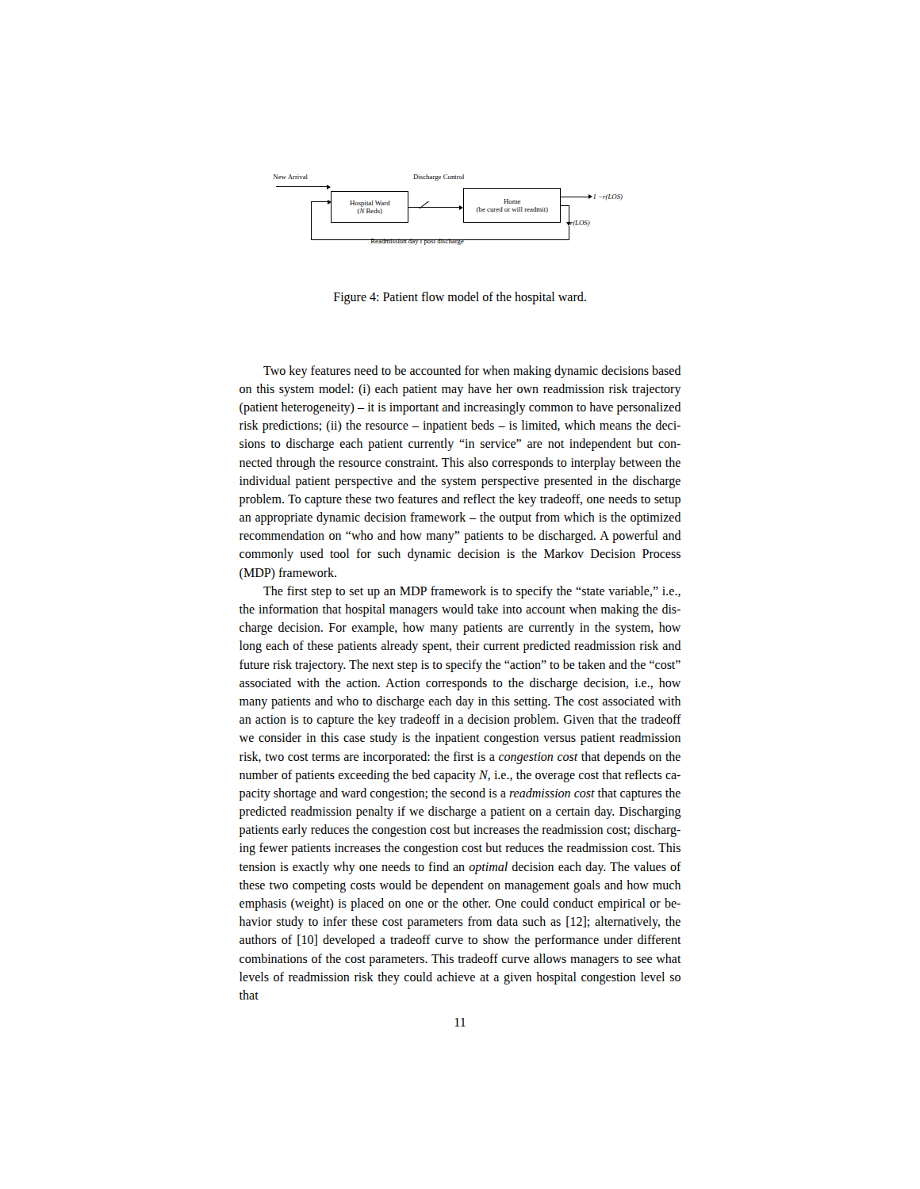New Arrival Discharge Control Readmission day t post discharge 1 −r(LOS) r(LOS)
Hospital Ward
(N Beds)
Home
(be cured or will readmit)
Figure 4: Patient flow model of the hospital ward.
Two key features need to be accounted for when making dynamic decisions based on this system model: (i) each patient may have her own readmission risk trajectory (patient heterogeneity) – it is important and increasingly common to have personalized risk predictions; (ii) the resource – inpatient beds – is limited, which means the decisions to discharge each patient currently “in service” are not independent but connected through the resource constraint. This also corresponds to interplay between the individual patient perspective and the system perspective presented in the discharge problem. To capture these two features and reflect the key tradeoff, one needs to setup an appropriate dynamic decision framework – the output from which is the optimized recommendation on “who and how many” patients to be discharged. A powerful and commonly used tool for such dynamic decision is the Markov Decision Process (MDP) framework.
The first step to set up an MDP framework is to specify the “state variable,” i.e., the information that hospital managers would take into account when making the discharge decision. For example, how many patients are currently in the system, how long each of these patients already spent, their current predicted readmission risk and future risk trajectory. The next step is to specify the “action” to be taken and the “cost” associated with the action. Action corresponds to the discharge decision, i.e., how many patients and who to discharge each day in this setting. The cost associated with an action is to capture the key tradeoff in a decision problem. Given that the tradeoff we consider in this case study is the inpatient congestion versus patient readmission risk, two cost terms are incorporated: the first is a congestion cost that depends on the number of patients exceeding the bed capacity N, i.e., the overage cost that reflects capacity shortage and ward congestion; the second is a readmission cost that captures the predicted readmission penalty if we discharge a patient on a certain day. Discharging patients early reduces the congestion cost but increases the readmission cost; discharging fewer patients increases the congestion cost but reduces the readmission cost. This tension is exactly why one needs to find an optimal decision each day. The values of these two competing costs would be dependent on management goals and how much emphasis (weight) is placed on one or the other. One could conduct empirical or behavior study to infer these cost parameters from data such as [12]; alternatively, the authors of [10] developed a tradeoff curve to show the performance under different combinations of the cost parameters. This tradeoff curve allows managers to see what levels of readmission risk they could achieve at a given hospital congestion level so that
11